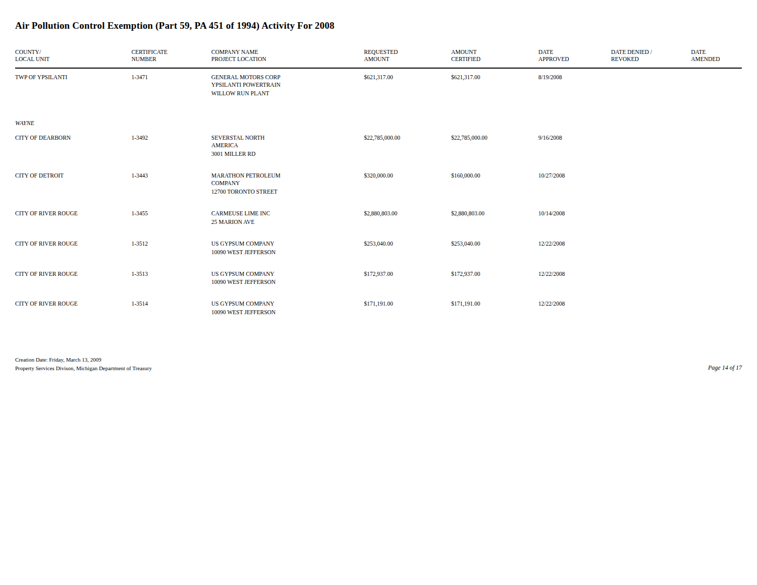Air Pollution Control Exemption (Part 59, PA 451 of 1994) Activity For 2008
| COUNTY/ LOCAL UNIT | CERTIFICATE NUMBER | COMPANY NAME PROJECT LOCATION | REQUESTED AMOUNT | AMOUNT CERTIFIED | DATE APPROVED | DATE DENIED / REVOKED | DATE AMENDED |
| --- | --- | --- | --- | --- | --- | --- | --- |
| TWP OF YPSILANTI | 1-3471 | GENERAL MOTORS CORP YPSILANTI POWERTRAIN | $621,317.00 | $621,317.00 | 8/19/2008 | | |
| | | WILLOW RUN PLANT | | | | | |
| WAYNE |
| CITY OF DEARBORN | 1-3492 | SEVERSTAL NORTH AMERICA | $22,785,000.00 | $22,785,000.00 | 9/16/2008 | | |
| | | 3001 MILLER RD | | | | | |
| CITY OF DETROIT | 1-3443 | MARATHON PETROLEUM COMPANY | $320,000.00 | $160,000.00 | 10/27/2008 | | |
| | | 12700 TORONTO STREET | | | | | |
| CITY OF RIVER ROUGE | 1-3455 | CARMEUSE LIME INC | $2,880,803.00 | $2,880,803.00 | 10/14/2008 | | |
| | | 25 MARION AVE | | | | | |
| CITY OF RIVER ROUGE | 1-3512 | US GYPSUM COMPANY | $253,040.00 | $253,040.00 | 12/22/2008 | | |
| | | 10090 WEST JEFFERSON | | | | | |
| CITY OF RIVER ROUGE | 1-3513 | US GYPSUM COMPANY | $172,937.00 | $172,937.00 | 12/22/2008 | | |
| | | 10090 WEST JEFFERSON | | | | | |
| CITY OF RIVER ROUGE | 1-3514 | US GYPSUM COMPANY | $171,191.00 | $171,191.00 | 12/22/2008 | | |
| | | 10090 WEST JEFFERSON | | | | | |
Creation Date: Friday, March 13, 2009
Property Services Divison, Michigan Department of Treasury Page 14 of 17